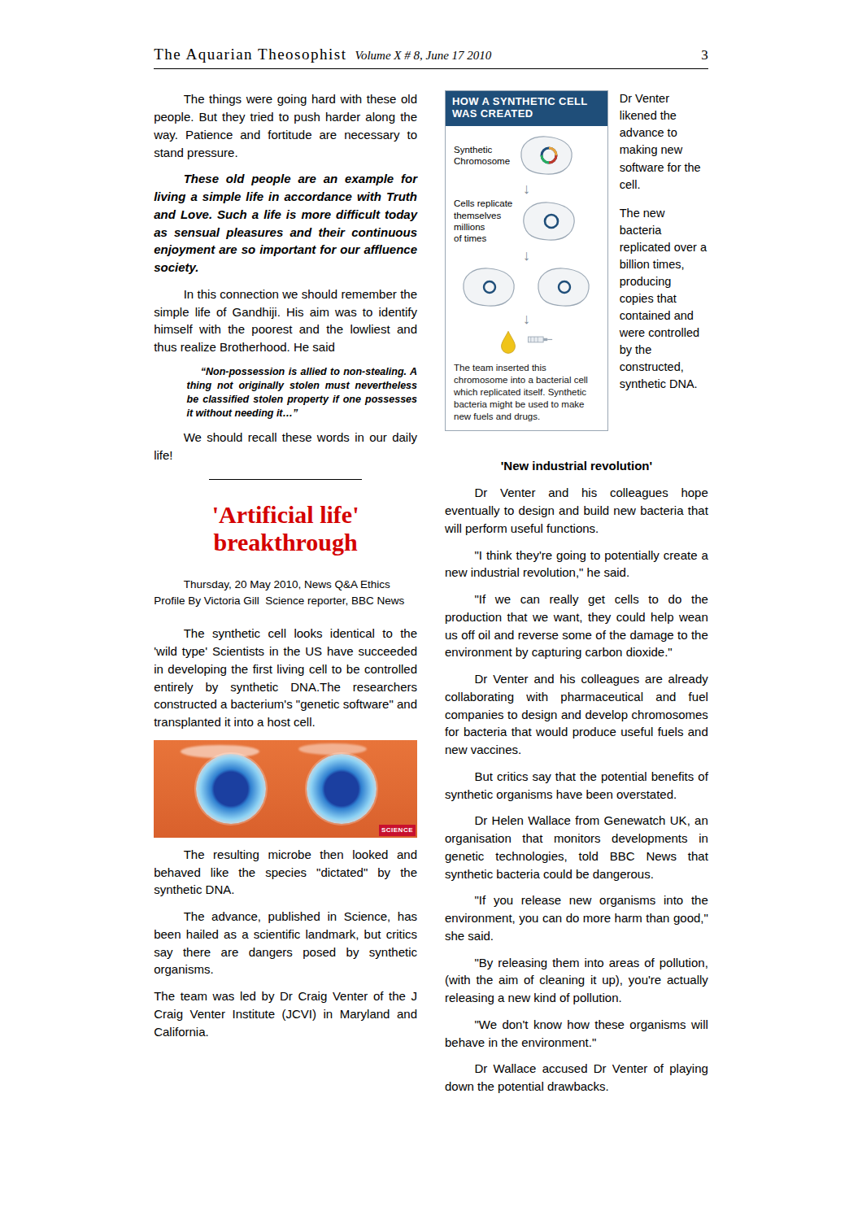The Aquarian Theosophist Volume X # 8, June 17 2010
3
The things were going hard with these old people. But they tried to push harder along the way. Patience and fortitude are necessary to stand pressure.
These old people are an example for living a simple life in accordance with Truth and Love. Such a life is more difficult today as sensual pleasures and their continuous enjoyment are so important for our affluence society.
In this connection we should remember the simple life of Gandhiji. His aim was to identify himself with the poorest and the lowliest and thus realize Brotherhood. He said
“Non-possession is allied to non-stealing. A thing not originally stolen must nevertheless be classified stolen property if one possesses it without needing it…”
We should recall these words in our daily life!
'Artificial life'
breakthrough
Thursday, 20 May 2010, News Q&A Ethics Profile By Victoria Gill Science reporter, BBC News
The synthetic cell looks identical to the 'wild type' Scientists in the US have succeeded in developing the first living cell to be controlled entirely by synthetic DNA.The researchers constructed a bacterium's "genetic software" and transplanted it into a host cell.
SCIENCE
The resulting microbe then looked and behaved like the species "dictated" by the synthetic DNA.
The advance, published in Science, has been hailed as a scientific landmark, but critics say there are dangers posed by synthetic organisms.
The team was led by Dr Craig Venter of the J Craig Venter Institute (JCVI) in Maryland and California.
HOW A SYNTHETIC CELL
WAS CREATED
Synthetic
Chromosome
↓
Cells replicate
themselves
millions
of times
↓
↓
The team inserted this chromosome into a bacterial cell which replicated itself. Synthetic bacteria might be used to make new fuels and drugs.
Dr Venter likened the advance to making new software for the cell.
The new bacteria replicated over a billion times, producing copies that contained and were controlled by the constructed, synthetic DNA.
'New industrial revolution'
Dr Venter and his colleagues hope eventually to design and build new bacteria that will perform useful functions.
"I think they're going to potentially create a new industrial revolution," he said.
"If we can really get cells to do the production that we want, they could help wean us off oil and reverse some of the damage to the environment by capturing carbon dioxide."
Dr Venter and his colleagues are already collaborating with pharmaceutical and fuel companies to design and develop chromosomes for bacteria that would produce useful fuels and new vaccines.
But critics say that the potential benefits of synthetic organisms have been overstated.
Dr Helen Wallace from Genewatch UK, an organisation that monitors developments in genetic technologies, told BBC News that synthetic bacteria could be dangerous.
"If you release new organisms into the environment, you can do more harm than good," she said.
"By releasing them into areas of pollution, (with the aim of cleaning it up), you're actually releasing a new kind of pollution.
"We don't know how these organisms will behave in the environment."
Dr Wallace accused Dr Venter of playing down the potential drawbacks.